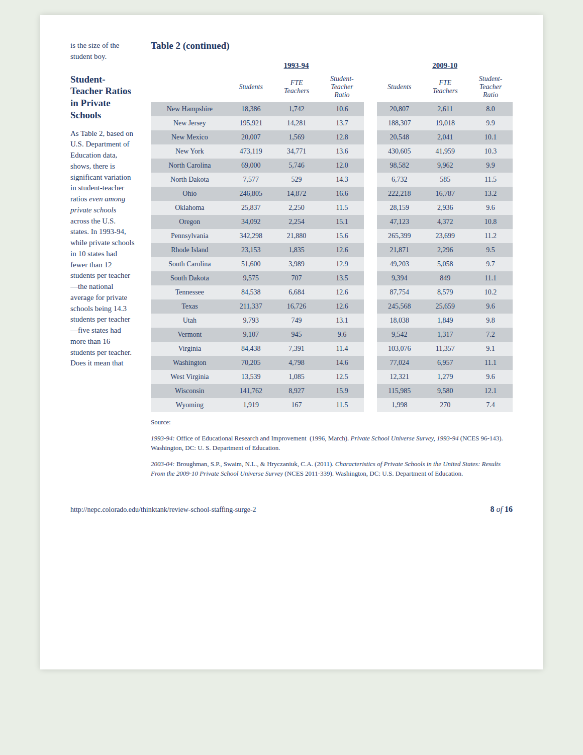is the size of the student boy.
Student-Teacher Ratios in Private Schools
As Table 2, based on U.S. Department of Education data, shows, there is significant variation in student-teacher ratios even among private schools across the U.S. states. In 1993-94, while private schools in 10 states had fewer than 12 students per teacher—the national average for private schools being 14.3 students per teacher—five states had more than 16 students per teacher. Does it mean that
Table 2 (continued)
| | 1993-94 | | 2009-10 |
| --- | --- | --- | --- |
| Students | FTE Teachers | Student- Teacher Ratio | Students | FTE Teachers | Student- Teacher Ratio |
| New Hampshire | 18,386 | 1,742 | 10.6 | | 20,807 | 2,611 | 8.0 |
| New Jersey | 195,921 | 14,281 | 13.7 | | 188,307 | 19,018 | 9.9 |
| New Mexico | 20,007 | 1,569 | 12.8 | | 20,548 | 2,041 | 10.1 |
| New York | 473,119 | 34,771 | 13.6 | | 430,605 | 41,959 | 10.3 |
| North Carolina | 69,000 | 5,746 | 12.0 | | 98,582 | 9,962 | 9.9 |
| North Dakota | 7,577 | 529 | 14.3 | | 6,732 | 585 | 11.5 |
| Ohio | 246,805 | 14,872 | 16.6 | | 222,218 | 16,787 | 13.2 |
| Oklahoma | 25,837 | 2,250 | 11.5 | | 28,159 | 2,936 | 9.6 |
| Oregon | 34,092 | 2,254 | 15.1 | | 47,123 | 4,372 | 10.8 |
| Pennsylvania | 342,298 | 21,880 | 15.6 | | 265,399 | 23,699 | 11.2 |
| Rhode Island | 23,153 | 1,835 | 12.6 | | 21,871 | 2,296 | 9.5 |
| South Carolina | 51,600 | 3,989 | 12.9 | | 49,203 | 5,058 | 9.7 |
| South Dakota | 9,575 | 707 | 13.5 | | 9,394 | 849 | 11.1 |
| Tennessee | 84,538 | 6,684 | 12.6 | | 87,754 | 8,579 | 10.2 |
| Texas | 211,337 | 16,726 | 12.6 | | 245,568 | 25,659 | 9.6 |
| Utah | 9,793 | 749 | 13.1 | | 18,038 | 1,849 | 9.8 |
| Vermont | 9,107 | 945 | 9.6 | | 9,542 | 1,317 | 7.2 |
| Virginia | 84,438 | 7,391 | 11.4 | | 103,076 | 11,357 | 9.1 |
| Washington | 70,205 | 4,798 | 14.6 | | 77,024 | 6,957 | 11.1 |
| West Virginia | 13,539 | 1,085 | 12.5 | | 12,321 | 1,279 | 9.6 |
| Wisconsin | 141,762 | 8,927 | 15.9 | | 115,985 | 9,580 | 12.1 |
| Wyoming | 1,919 | 167 | 11.5 | | 1,998 | 270 | 7.4 |
Source:
1993-94: Office of Educational Research and Improvement (1996, March). Private School Universe Survey, 1993-94 (NCES 96-143). Washington, DC: U. S. Department of Education.
2003-04: Broughman, S.P., Swaim, N.L., & Hryczaniuk, C.A. (2011). Characteristics of Private Schools in the United States: Results From the 2009-10 Private School Universe Survey (NCES 2011-339). Washington, DC: U.S. Department of Education.
http://nepc.colorado.edu/thinktank/review-school-staffing-surge-2 8 of 16